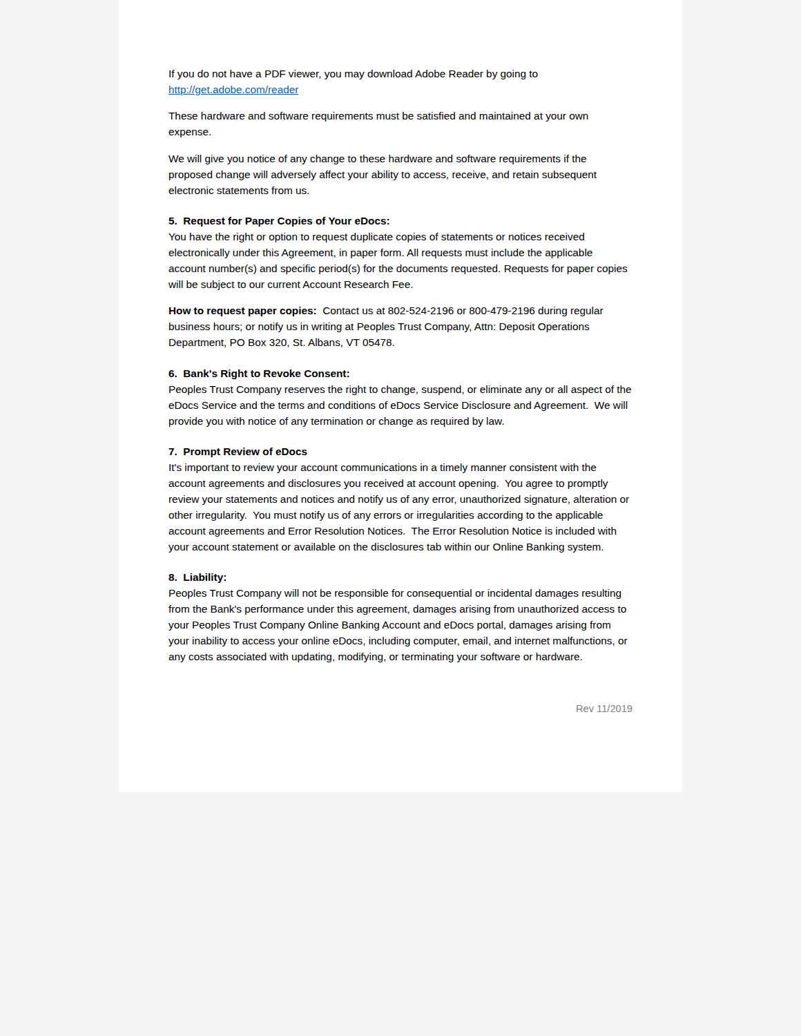If you do not have a PDF viewer, you may download Adobe Reader by going to http://get.adobe.com/reader
These hardware and software requirements must be satisfied and maintained at your own expense.
We will give you notice of any change to these hardware and software requirements if the proposed change will adversely affect your ability to access, receive, and retain subsequent electronic statements from us.
5. Request for Paper Copies of Your eDocs:
You have the right or option to request duplicate copies of statements or notices received electronically under this Agreement, in paper form. All requests must include the applicable account number(s) and specific period(s) for the documents requested. Requests for paper copies will be subject to our current Account Research Fee.
How to request paper copies: Contact us at 802-524-2196 or 800-479-2196 during regular business hours; or notify us in writing at Peoples Trust Company, Attn: Deposit Operations Department, PO Box 320, St. Albans, VT 05478.
6. Bank's Right to Revoke Consent:
Peoples Trust Company reserves the right to change, suspend, or eliminate any or all aspect of the eDocs Service and the terms and conditions of eDocs Service Disclosure and Agreement. We will provide you with notice of any termination or change as required by law.
7. Prompt Review of eDocs
It's important to review your account communications in a timely manner consistent with the account agreements and disclosures you received at account opening. You agree to promptly review your statements and notices and notify us of any error, unauthorized signature, alteration or other irregularity. You must notify us of any errors or irregularities according to the applicable account agreements and Error Resolution Notices. The Error Resolution Notice is included with your account statement or available on the disclosures tab within our Online Banking system.
8. Liability:
Peoples Trust Company will not be responsible for consequential or incidental damages resulting from the Bank's performance under this agreement, damages arising from unauthorized access to your Peoples Trust Company Online Banking Account and eDocs portal, damages arising from your inability to access your online eDocs, including computer, email, and internet malfunctions, or any costs associated with updating, modifying, or terminating your software or hardware.
Rev 11/2019